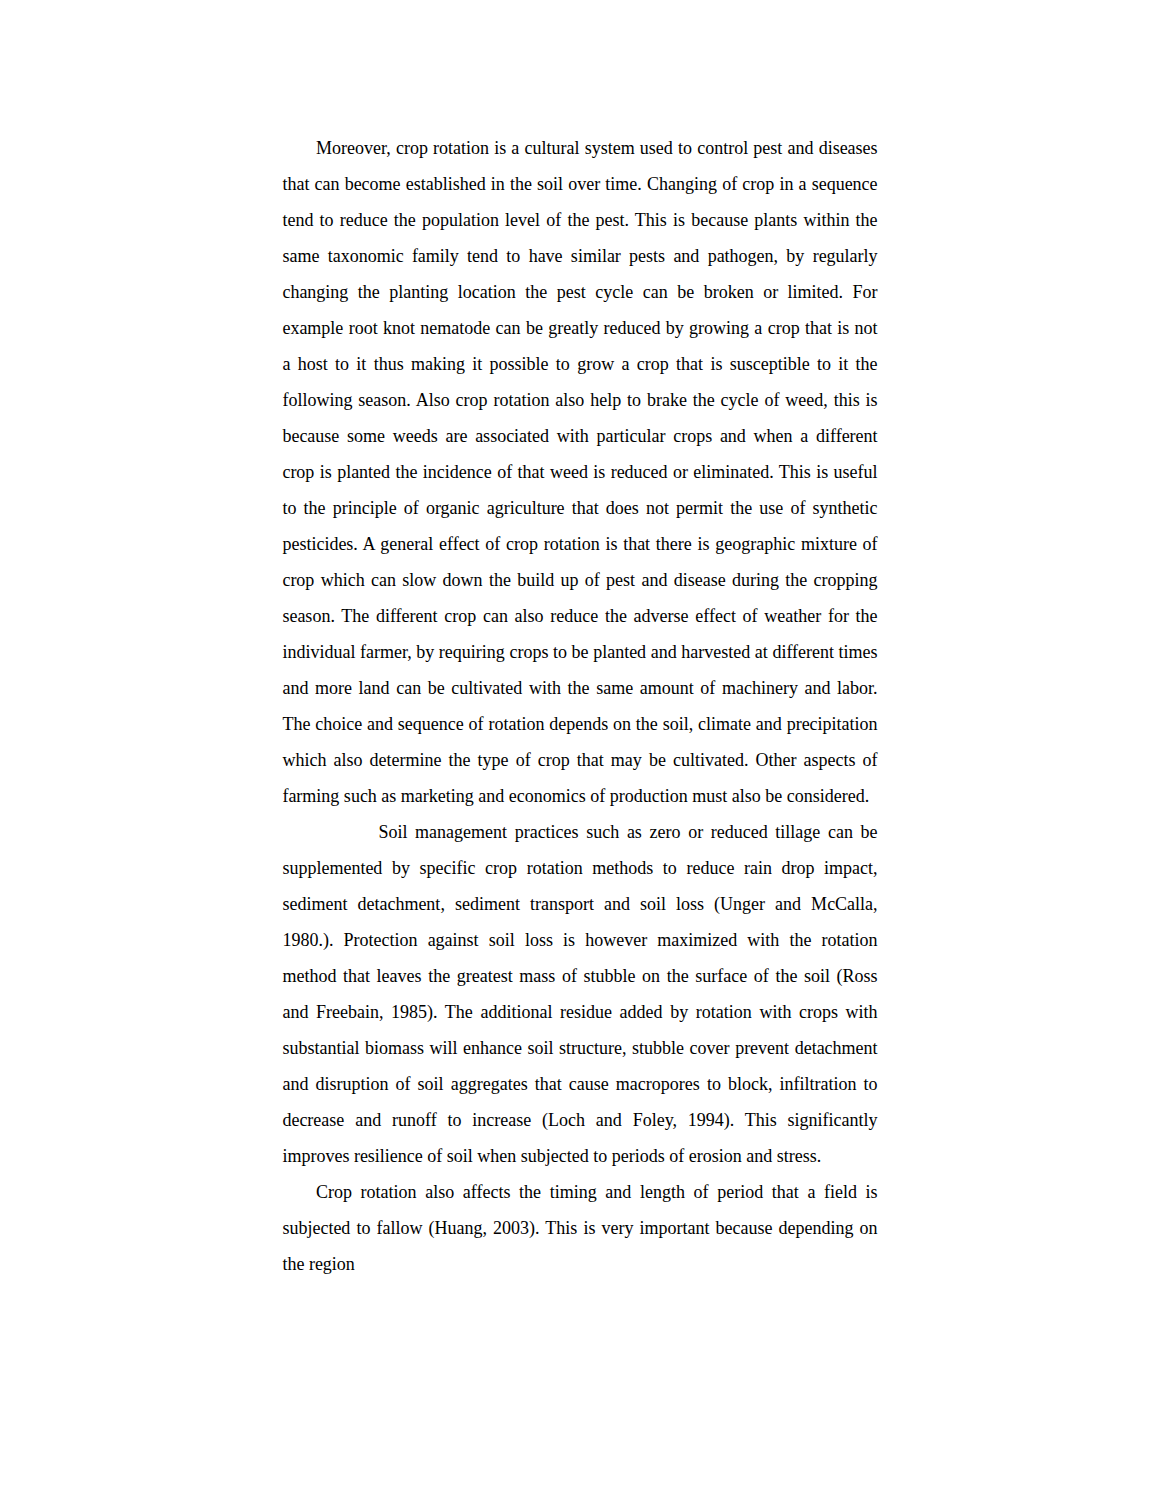Moreover, crop rotation is a cultural system used to control pest and diseases that can become established in the soil over time. Changing of crop in a sequence tend to reduce the population level of the pest. This is because plants within the same taxonomic family tend to have similar pests and pathogen, by regularly changing the planting location the pest cycle can be broken or limited. For example root knot nematode can be greatly reduced by growing a crop that is not a host to it thus making it possible to grow a crop that is susceptible to it the following season. Also crop rotation also help to brake the cycle of weed, this is because some weeds are associated with particular crops and when a different crop is planted the incidence of that weed is reduced or eliminated. This is useful to the principle of organic agriculture that does not permit the use of synthetic pesticides. A general effect of crop rotation is that there is geographic mixture of crop which can slow down the build up of pest and disease during the cropping season. The different crop can also reduce the adverse effect of weather for the individual farmer, by requiring crops to be planted and harvested at different times and more land can be cultivated with the same amount of machinery and labor. The choice and sequence of rotation depends on the soil, climate and precipitation which also determine the type of crop that may be cultivated. Other aspects of farming such as marketing and economics of production must also be considered.
Soil management practices such as zero or reduced tillage can be supplemented by specific crop rotation methods to reduce rain drop impact, sediment detachment, sediment transport and soil loss (Unger and McCalla, 1980.). Protection against soil loss is however maximized with the rotation method that leaves the greatest mass of stubble on the surface of the soil (Ross and Freebain, 1985). The additional residue added by rotation with crops with substantial biomass will enhance soil structure, stubble cover prevent detachment and disruption of soil aggregates that cause macropores to block, infiltration to decrease and runoff to increase (Loch and Foley, 1994). This significantly improves resilience of soil when subjected to periods of erosion and stress.
Crop rotation also affects the timing and length of period that a field is subjected to fallow (Huang, 2003). This is very important because depending on the region